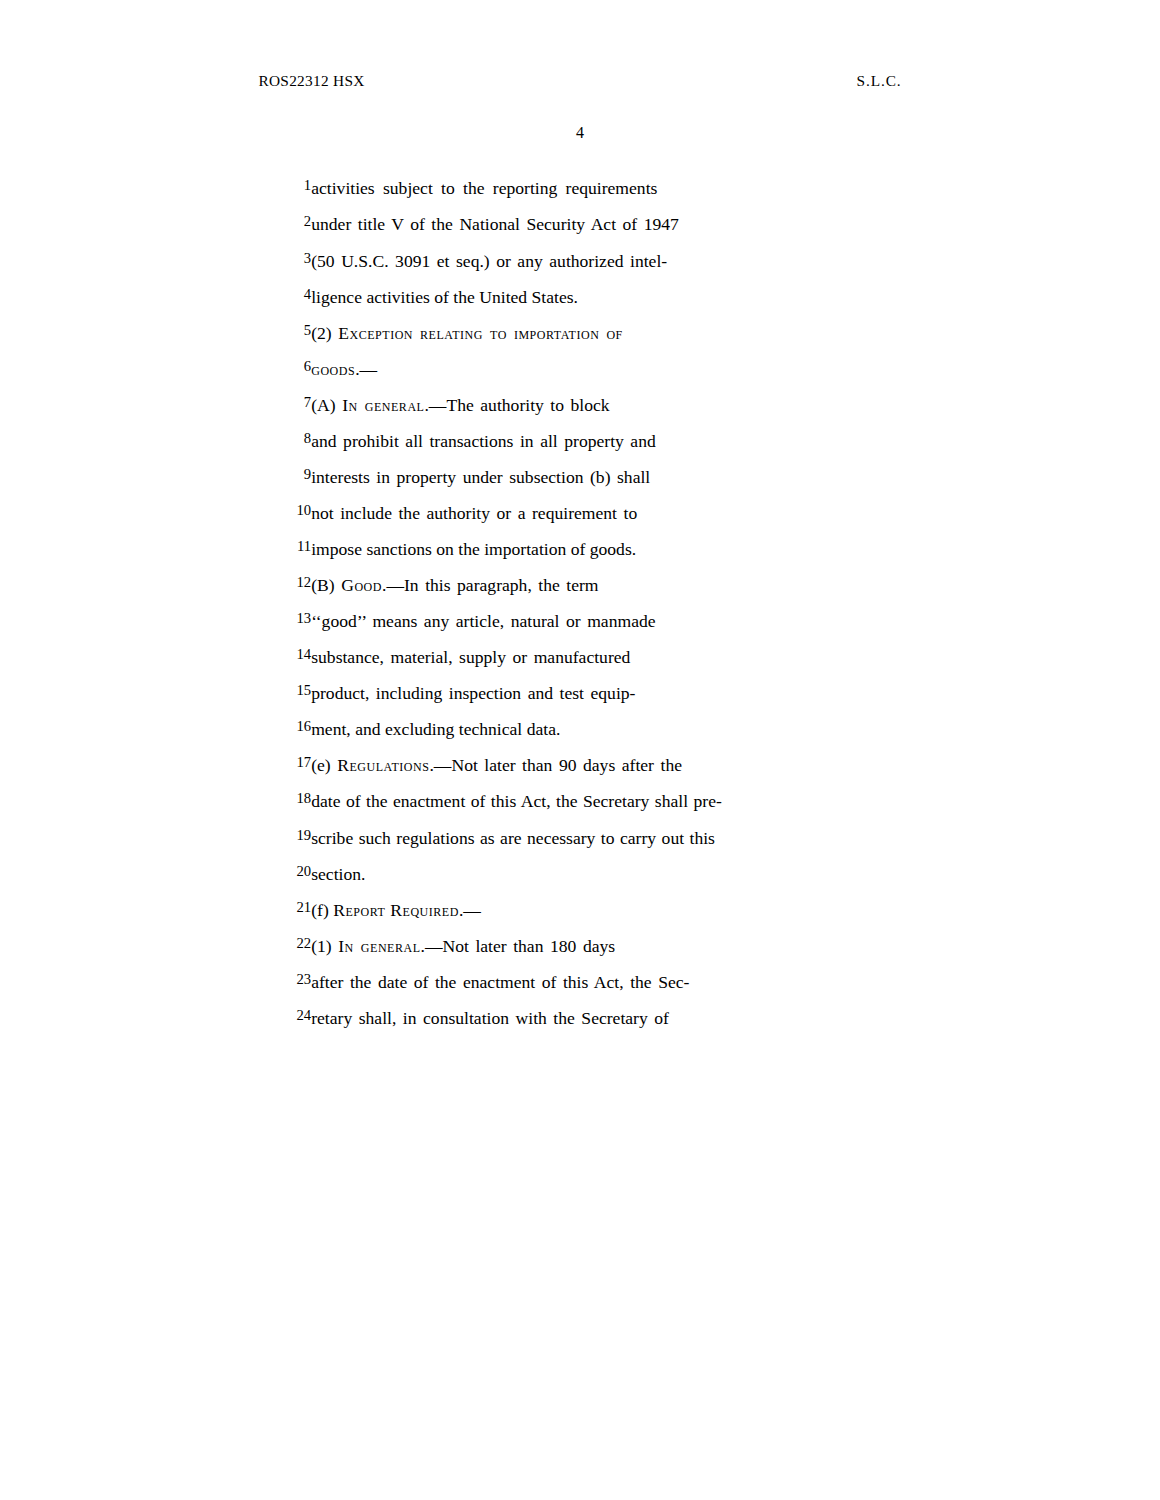ROS22312 HSX S.L.C.
4
| 1 | activities subject to the reporting requirements |
| 2 | under title V of the National Security Act of 1947 |
| 3 | (50 U.S.C. 3091 et seq.) or any authorized intel- |
| 4 | ligence activities of the United States. |
| 5 | (2) Exception relating to importation of |
| 6 | goods .— |
| 7 | (A) In general .—The authority to block |
| 8 | and prohibit all transactions in all property and |
| 9 | interests in property under subsection (b) shall |
| 10 | not include the authority or a requirement to |
| 11 | impose sanctions on the importation of goods. |
| 12 | (B) Good .—In this paragraph, the term |
| 13 | ‘‘good’’ means any article, natural or manmade |
| 14 | substance, material, supply or manufactured |
| 15 | product, including inspection and test equip- |
| 16 | ment, and excluding technical data. |
| 17 | (e) Regulations .—Not later than 90 days after the |
| 18 | date of the enactment of this Act, the Secretary shall pre- |
| 19 | scribe such regulations as are necessary to carry out this |
| 20 | section. |
| 21 | (f) Report Required .— |
| 22 | (1) In general .—Not later than 180 days |
| 23 | after the date of the enactment of this Act, the Sec- |
| 24 | retary shall, in consultation with the Secretary of |